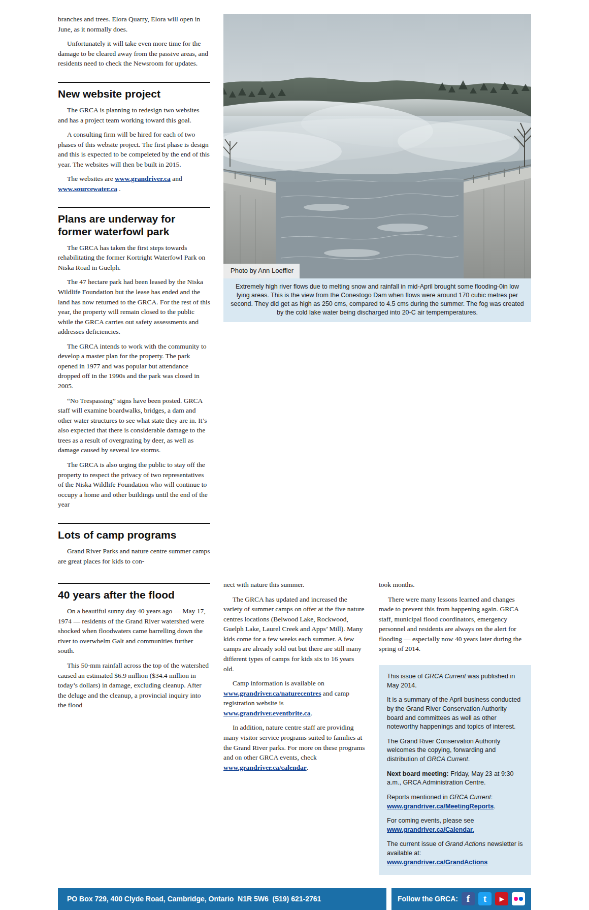branches and trees. Elora Quarry, Elora will open in June, as it normally does.
Unfortunately it will take even more time for the damage to be cleared away from the passive areas, and residents need to check the Newsroom for updates.
New website project
The GRCA is planning to redesign two websites and has a project team working toward this goal.
A consulting firm will be hired for each of two phases of this website project. The first phase is design and this is expected to be compeleted by the end of this year. The websites will then be built in 2015.
The websites are www.grandriver.ca and www.sourcewater.ca .
Plans are underway for
former waterfowl park
The GRCA has taken the first steps towards rehabilitating the former Kortright Waterfowl Park on Niska Road in Guelph.
The 47 hectare park had been leased by the Niska Wildlife Foundation but the lease has ended and the land has now returned to the GRCA. For the rest of this year, the property will remain closed to the public while the GRCA carries out safety assessments and addresses deficiencies.
The GRCA intends to work with the community to develop a master plan for the property. The park opened in 1977 and was popular but attendance dropped off in the 1990s and the park was closed in 2005.
“No Trespassing” signs have been posted. GRCA staff will examine boardwalks, bridges, a dam and other water structures to see what state they are in. It’s also expected that there is considerable damage to the trees as a result of overgrazing by deer, as well as damage caused by several ice storms.
The GRCA is also urging the public to stay off the property to respect the privacy of two representatives of the Niska Wildlife Foundation who will continue to occupy a home and other buildings until the end of the year
Lots of camp programs
Grand River Parks and nature centre summer camps are great places for kids to con-
Photo by Ann Loeffler
Extremely high river flows due to melting snow and rainfall in mid-April brought some flooding-0in low lying areas. This is the view from the Conestogo Dam when flows were around 170 cubic metres per second. They did get as high as 250 cms, compared to 4.5 cms during the summer. The fog was created by the cold lake water being discharged into 20-C air tempemperatures.
40 years after the flood
On a beautiful sunny day 40 years ago — May 17, 1974 — residents of the Grand River watershed were shocked when floodwaters came barrelling down the river to overwhelm Galt and communities further south.
This 50-mm rainfall across the top of the watershed caused an estimated $6.9 million ($34.4 million in today’s dollars) in damage, excluding cleanup. After the deluge and the cleanup, a provincial inquiry into the flood
nect with nature this summer.
The GRCA has updated and increased the variety of summer camps on offer at the five nature centres locations (Belwood Lake, Rockwood, Guelph Lake, Laurel Creek and Apps’ Mill). Many kids come for a few weeks each summer. A few camps are already sold out but there are still many different types of camps for kids six to 16 years old.
Camp information is available on www.grandriver.ca/naturecentres and camp registration website is www.grandriver.eventbrite.ca.
In addition, nature centre staff are providing many visitor service programs suited to families at the Grand River parks. For more on these programs and on other GRCA events, check www.grandriver.ca/calendar.
took months.
There were many lessons learned and changes made to prevent this from happening again. GRCA staff, municipal flood coordinators, emergency personnel and residents are always on the alert for flooding — especially now 40 years later during the spring of 2014.
This issue of GRCA Current was published in May 2014.
It is a summary of the April business conducted by the Grand River Conservation Authority board and committees as well as other noteworthy happenings and topics of interest.
The Grand River Conservation Authority welcomes the copying, forwarding and distribution of GRCA Current.
Next board meeting: Friday, May 23 at 9:30 a.m., GRCA Administration Centre.
Reports mentioned in GRCA Current: www.grandriver.ca/MeetingReports.
For coming events, please see www.grandriver.ca/Calendar.
The current issue of Grand Actions newsletter is available at: www.grandriver.ca/GrandActions
PO Box 729, 400 Clyde Road, Cambridge, Ontario N1R 5W6 (519) 621-2761
Follow the GRCA: